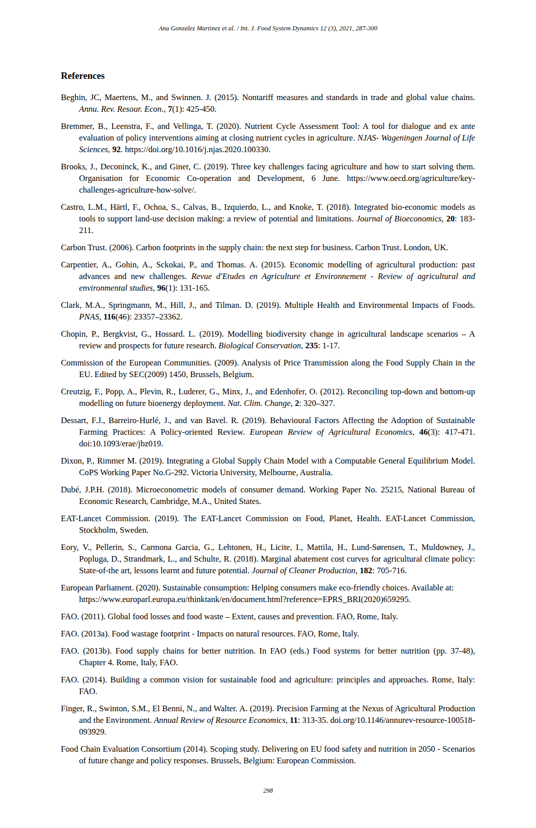Ana Gonzalez Martinez et al. / Int. J. Food System Dynamics 12 (3), 2021, 287-300
References
Beghin, JC, Maertens, M., and Swinnen. J. (2015). Nontariff measures and standards in trade and global value chains. Annu. Rev. Resour. Econ., 7(1): 425-450.
Bremmer, B., Leenstra, F., and Vellinga, T. (2020). Nutrient Cycle Assessment Tool: A tool for dialogue and ex ante evaluation of policy interventions aiming at closing nutrient cycles in agriculture. NJAS- Wageningen Journal of Life Sciences, 92. https://doi.org/10.1016/j.njas.2020.100330.
Brooks, J., Deconinck, K., and Giner, C. (2019). Three key challenges facing agriculture and how to start solving them. Organisation for Economic Co-operation and Development, 6 June. https://www.oecd.org/agriculture/key-challenges-agriculture-how-solve/.
Castro, L.M., Härtl, F., Ochoa, S., Calvas, B., Izquierdo, L., and Knoke, T. (2018). Integrated bio-economic models as tools to support land-use decision making: a review of potential and limitations. Journal of Bioeconomics, 20: 183-211.
Carbon Trust. (2006). Carbon footprints in the supply chain: the next step for business. Carbon Trust. London, UK.
Carpentier, A., Gohin, A., Sckokai, P., and Thomas. A. (2015). Economic modelling of agricultural production: past advances and new challenges. Revue d'Etudes en Agriculture et Environnement - Review of agricultural and environmental studies, 96(1): 131-165.
Clark, M.A., Springmann, M., Hill, J., and Tilman. D. (2019). Multiple Health and Environmental Impacts of Foods. PNAS, 116(46): 23357–23362.
Chopin, P., Bergkvist, G., Hossard. L. (2019). Modelling biodiversity change in agricultural landscape scenarios – A review and prospects for future research. Biological Conservation, 235: 1-17.
Commission of the European Communities. (2009). Analysis of Price Transmission along the Food Supply Chain in the EU. Edited by SEC(2009) 1450, Brussels, Belgium.
Creutzig, F., Popp, A., Plevin, R., Luderer, G., Minx, J., and Edenhofer, O. (2012). Reconciling top-down and bottom-up modelling on future bioenergy deployment. Nat. Clim. Change, 2: 320–327.
Dessart, F.J., Barreiro-Hurlé, J., and van Bavel. R. (2019). Behavioural Factors Affecting the Adoption of Sustainable Farming Practices: A Policy-oriented Review. European Review of Agricultural Economics, 46(3): 417-471. doi:10.1093/erae/jbz019.
Dixon, P., Rimmer M. (2019). Integrating a Global Supply Chain Model with a Computable General Equilibrium Model. CoPS Working Paper No.G-292. Victoria University, Melbourne, Australia.
Dubé, J.P.H. (2018). Microeconometric models of consumer demand. Working Paper No. 25215, National Bureau of Economic Research, Cambridge, M.A., United States.
EAT-Lancet Commission. (2019). The EAT-Lancet Commission on Food, Planet, Health. EAT-Lancet Commission, Stockholm, Sweden.
Eory, V., Pellerin, S., Carmona Garcia, G., Lehtonen, H., Licite, I., Mattila, H., Lund-Sørensen, T., Muldowney, J., Popluga, D., Strandmark, L., and Schulte, R. (2018). Marginal abatement cost curves for agricultural climate policy: State-of-the art, lessons learnt and future potential. Journal of Cleaner Production, 182: 705-716.
European Parliament. (2020). Sustainable consumption: Helping consumers make eco-friendly choices. Available at:
https://www.europarl.europa.eu/thinktank/en/document.html?reference=EPRS_BRI(2020)659295.
FAO. (2011). Global food losses and food waste – Extent, causes and prevention. FAO, Rome, Italy.
FAO. (2013a). Food wastage footprint - Impacts on natural resources. FAO, Rome, Italy.
FAO. (2013b). Food supply chains for better nutrition. In FAO (eds.) Food systems for better nutrition (pp. 37-48), Chapter 4. Rome, Italy, FAO.
FAO. (2014). Building a common vision for sustainable food and agriculture: principles and approaches. Rome, Italy: FAO.
Finger, R., Swinton, S.M., El Benni, N., and Walter. A. (2019). Precision Farming at the Nexus of Agricultural Production and the Environment. Annual Review of Resource Economics, 11: 313-35. doi.org/10.1146/annurev-resource-100518-093929.
Food Chain Evaluation Consortium (2014). Scoping study. Delivering on EU food safety and nutrition in 2050 - Scenarios of future change and policy responses. Brussels, Belgium: European Commission.
298